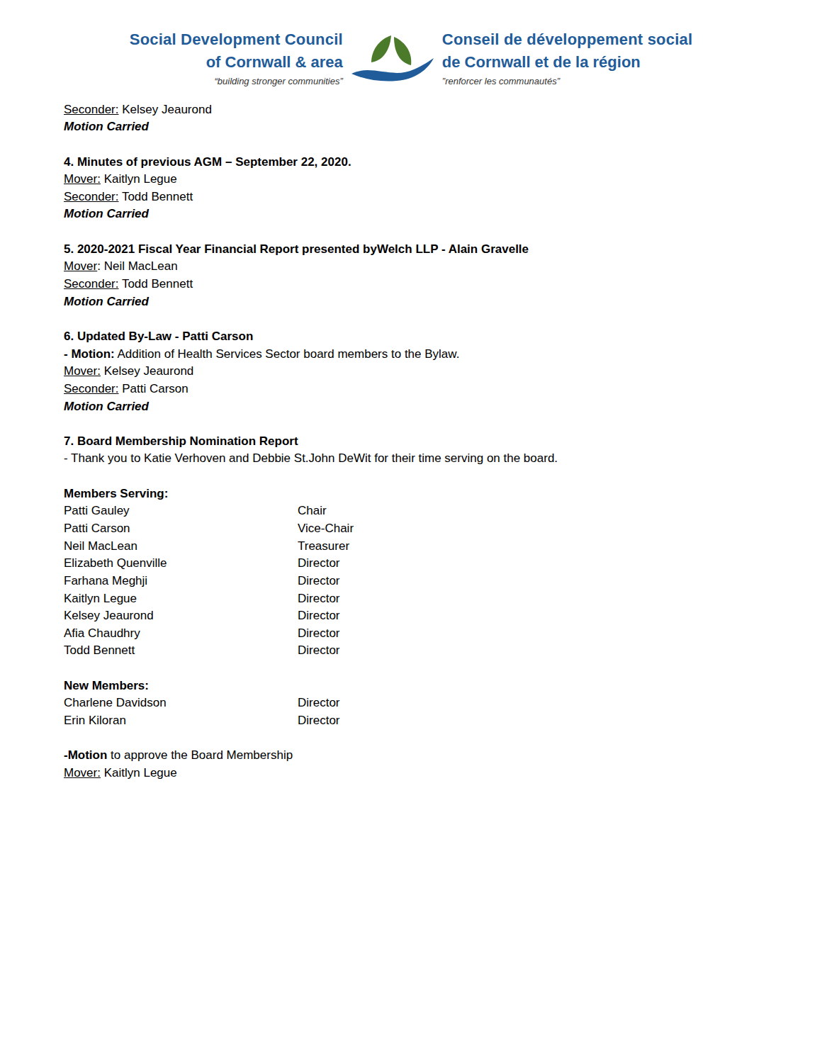Social Development Council
of Cornwall & area
“building stronger communities”
Conseil de développement social
de Cornwall et de la région
”renforcer les communautés”
Seconder: Kelsey Jeaurond
Motion Carried
4. Minutes of previous AGM – September 22, 2020.
Mover: Kaitlyn Legue
Seconder: Todd Bennett
Motion Carried
5. 2020-2021 Fiscal Year Financial Report presented byWelch LLP - Alain Gravelle
Mover: Neil MacLean
Seconder: Todd Bennett
Motion Carried
6. Updated By-Law - Patti Carson
- Motion: Addition of Health Services Sector board members to the Bylaw.
Mover: Kelsey Jeaurond
Seconder: Patti Carson
Motion Carried
7. Board Membership Nomination Report
- Thank you to Katie Verhoven and Debbie St.John DeWit for their time serving on the board.
Members Serving:
| Patti Gauley | Chair |
| Patti Carson | Vice-Chair |
| Neil MacLean | Treasurer |
| Elizabeth Quenville | Director |
| Farhana Meghji | Director |
| Kaitlyn Legue | Director |
| Kelsey Jeaurond | Director |
| Afia Chaudhry | Director |
| Todd Bennett | Director |
New Members:
| Charlene Davidson | Director |
| Erin Kiloran | Director |
-Motion to approve the Board Membership
Mover: Kaitlyn Legue